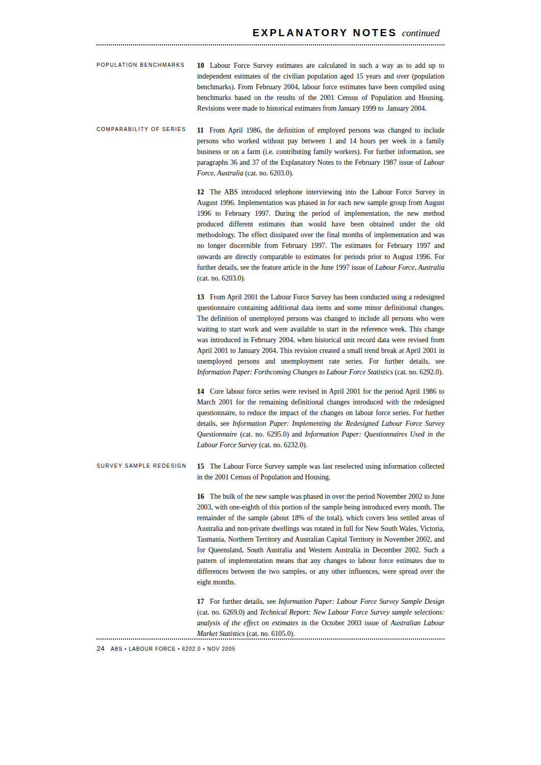EXPLANATORY NOTES continued
Population benchmarks
10 Labour Force Survey estimates are calculated in such a way as to add up to independent estimates of the civilian population aged 15 years and over (population benchmarks). From February 2004, labour force estimates have been compiled using benchmarks based on the results of the 2001 Census of Population and Housing. Revisions were made to historical estimates from January 1999 to January 2004.
Comparability of series
11 From April 1986, the definition of employed persons was changed to include persons who worked without pay between 1 and 14 hours per week in a family business or on a farm (i.e. contributing family workers). For further information, see paragraphs 36 and 37 of the Explanatory Notes to the February 1987 issue of Labour Force, Australia (cat. no. 6203.0).
12 The ABS introduced telephone interviewing into the Labour Force Survey in August 1996. Implementation was phased in for each new sample group from August 1996 to February 1997. During the period of implementation, the new method produced different estimates than would have been obtained under the old methodology. The effect dissipated over the final months of implementation and was no longer discernible from February 1997. The estimates for February 1997 and onwards are directly comparable to estimates for periods prior to August 1996. For further details, see the feature article in the June 1997 issue of Labour Force, Australia (cat. no. 6203.0).
13 From April 2001 the Labour Force Survey has been conducted using a redesigned questionnaire containing additional data items and some minor definitional changes. The definition of unemployed persons was changed to include all persons who were waiting to start work and were available to start in the reference week. This change was introduced in February 2004, when historical unit record data were revised from April 2001 to January 2004. This revision created a small trend break at April 2001 in unemployed persons and unemployment rate series. For further details, see Information Paper: Forthcoming Changes to Labour Force Statistics (cat. no. 6292.0).
14 Core labour force series were revised in April 2001 for the period April 1986 to March 2001 for the remaining definitional changes introduced with the redesigned questionnaire, to reduce the impact of the changes on labour force series. For further details, see Information Paper: Implementing the Redesigned Labour Force Survey Questionnaire (cat. no. 6295.0) and Information Paper: Questionnaires Used in the Labour Force Survey (cat. no. 6232.0).
Survey sample redesign
15 The Labour Force Survey sample was last reselected using information collected in the 2001 Census of Population and Housing.
16 The bulk of the new sample was phased in over the period November 2002 to June 2003, with one-eighth of this portion of the sample being introduced every month. The remainder of the sample (about 18% of the total), which covers less settled areas of Australia and non-private dwellings was rotated in full for New South Wales, Victoria, Tasmania, Northern Territory and Australian Capital Territory in November 2002, and for Queensland, South Australia and Western Australia in December 2002. Such a pattern of implementation means that any changes to labour force estimates due to differences between the two samples, or any other influences, were spread over the eight months.
17 For further details, see Information Paper: Labour Force Survey Sample Design (cat. no. 6269.0) and Technical Report: New Labour Force Survey sample selections: analysis of the effect on estimates in the October 2003 issue of Australian Labour Market Statistics (cat. no. 6105.0).
24 ABS • LABOUR FORCE • 6202.0 • NOV 2005